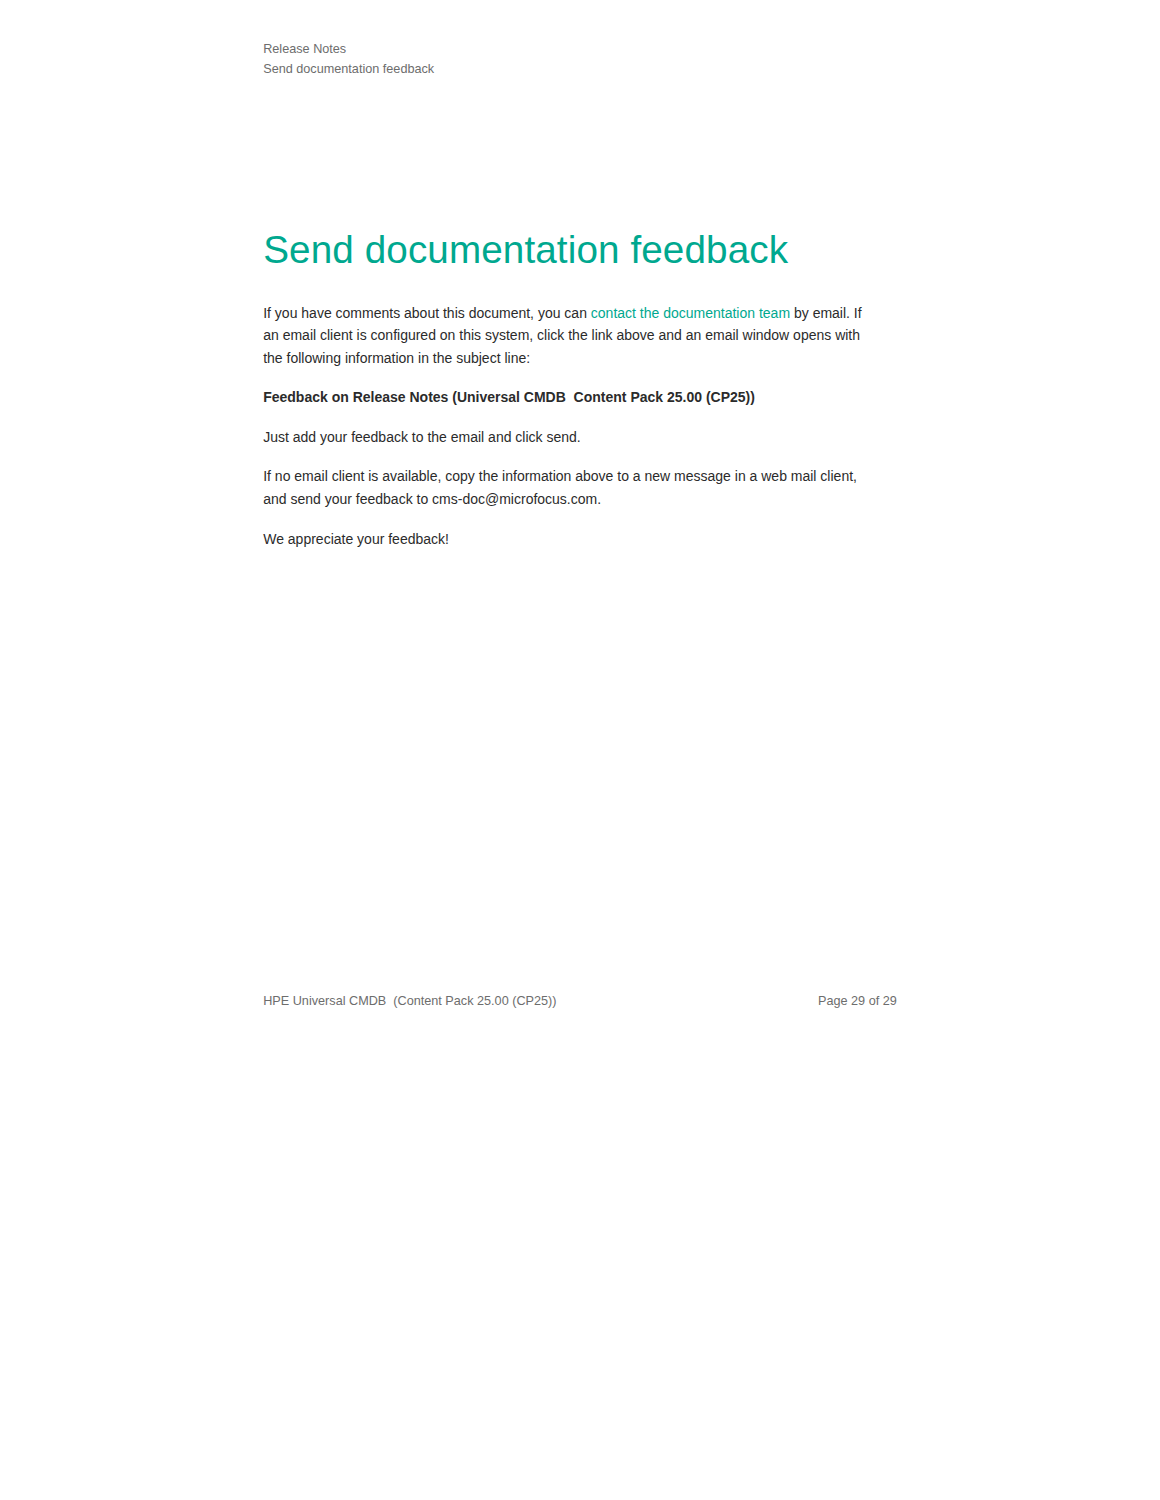Release Notes
Send documentation feedback
Send documentation feedback
If you have comments about this document, you can contact the documentation team by email. If an email client is configured on this system, click the link above and an email window opens with the following information in the subject line:
Feedback on Release Notes (Universal CMDB Content Pack 25.00 (CP25))
Just add your feedback to the email and click send.
If no email client is available, copy the information above to a new message in a web mail client, and send your feedback to cms-doc@microfocus.com.
We appreciate your feedback!
HPE Universal CMDB (Content Pack 25.00 (CP25))
Page 29 of 29